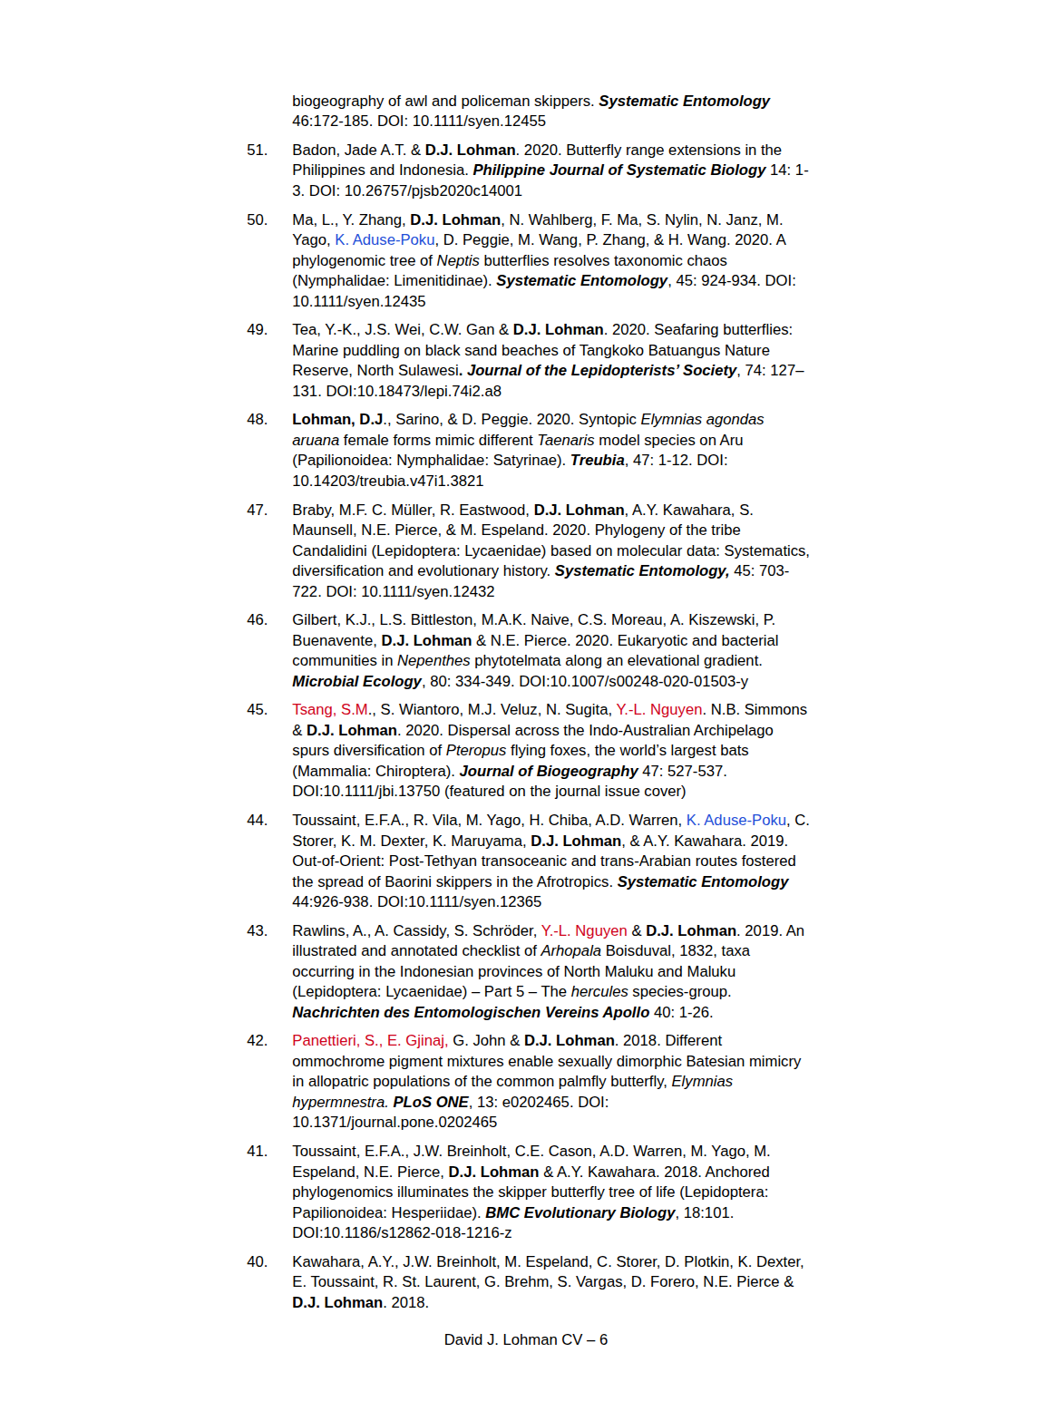biogeography of awl and policeman skippers. Systematic Entomology 46:172-185. DOI: 10.1111/syen.12455
51. Badon, Jade A.T. & D.J. Lohman. 2020. Butterfly range extensions in the Philippines and Indonesia. Philippine Journal of Systematic Biology 14: 1-3. DOI: 10.26757/pjsb2020c14001
50. Ma, L., Y. Zhang, D.J. Lohman, N. Wahlberg, F. Ma, S. Nylin, N. Janz, M. Yago, K. Aduse-Poku, D. Peggie, M. Wang, P. Zhang, & H. Wang. 2020. A phylogenomic tree of Neptis butterflies resolves taxonomic chaos (Nymphalidae: Limenitidinae). Systematic Entomology, 45: 924-934. DOI: 10.1111/syen.12435
49. Tea, Y.-K., J.S. Wei, C.W. Gan & D.J. Lohman. 2020. Seafaring butterflies: Marine puddling on black sand beaches of Tangkoko Batuangus Nature Reserve, North Sulawesi. Journal of the Lepidopterists’ Society, 74: 127–131. DOI:10.18473/lepi.74i2.a8
48. Lohman, D.J., Sarino, & D. Peggie. 2020. Syntopic Elymnias agondas aruana female forms mimic different Taenaris model species on Aru (Papilionoidea: Nymphalidae: Satyrinae). Treubia, 47: 1-12. DOI: 10.14203/treubia.v47i1.3821
47. Braby, M.F. C. Müller, R. Eastwood, D.J. Lohman, A.Y. Kawahara, S. Maunsell, N.E. Pierce, & M. Espeland. 2020. Phylogeny of the tribe Candalidini (Lepidoptera: Lycaenidae) based on molecular data: Systematics, diversification and evolutionary history. Systematic Entomology, 45: 703-722. DOI: 10.1111/syen.12432
46. Gilbert, K.J., L.S. Bittleston, M.A.K. Naive, C.S. Moreau, A. Kiszewski, P. Buenavente, D.J. Lohman & N.E. Pierce. 2020. Eukaryotic and bacterial communities in Nepenthes phytotelmata along an elevational gradient. Microbial Ecology, 80: 334-349. DOI:10.1007/s00248-020-01503-y
45. Tsang, S.M., S. Wiantoro, M.J. Veluz, N. Sugita, Y.-L. Nguyen. N.B. Simmons & D.J. Lohman. 2020. Dispersal across the Indo-Australian Archipelago spurs diversification of Pteropus flying foxes, the world’s largest bats (Mammalia: Chiroptera). Journal of Biogeography 47: 527-537. DOI:10.1111/jbi.13750 (featured on the journal issue cover)
44. Toussaint, E.F.A., R. Vila, M. Yago, H. Chiba, A.D. Warren, K. Aduse-Poku, C. Storer, K. M. Dexter, K. Maruyama, D.J. Lohman, & A.Y. Kawahara. 2019. Out-of-Orient: Post-Tethyan transoceanic and trans-Arabian routes fostered the spread of Baorini skippers in the Afrotropics. Systematic Entomology 44:926-938. DOI:10.1111/syen.12365
43. Rawlins, A., A. Cassidy, S. Schröder, Y.-L. Nguyen & D.J. Lohman. 2019. An illustrated and annotated checklist of Arhopala Boisduval, 1832, taxa occurring in the Indonesian provinces of North Maluku and Maluku (Lepidoptera: Lycaenidae) – Part 5 – The hercules species-group. Nachrichten des Entomologischen Vereins Apollo 40: 1-26.
42. Panettieri, S., E. Gjinaj, G. John & D.J. Lohman. 2018. Different ommochrome pigment mixtures enable sexually dimorphic Batesian mimicry in allopatric populations of the common palmfly butterfly, Elymnias hypermnestra. PLoS ONE, 13: e0202465. DOI: 10.1371/journal.pone.0202465
41. Toussaint, E.F.A., J.W. Breinholt, C.E. Cason, A.D. Warren, M. Yago, M. Espeland, N.E. Pierce, D.J. Lohman & A.Y. Kawahara. 2018. Anchored phylogenomics illuminates the skipper butterfly tree of life (Lepidoptera: Papilionoidea: Hesperiidae). BMC Evolutionary Biology, 18:101. DOI:10.1186/s12862-018-1216-z
40. Kawahara, A.Y., J.W. Breinholt, M. Espeland, C. Storer, D. Plotkin, K. Dexter, E. Toussaint, R. St. Laurent, G. Brehm, S. Vargas, D. Forero, N.E. Pierce & D.J. Lohman. 2018.
David J. Lohman CV – 6